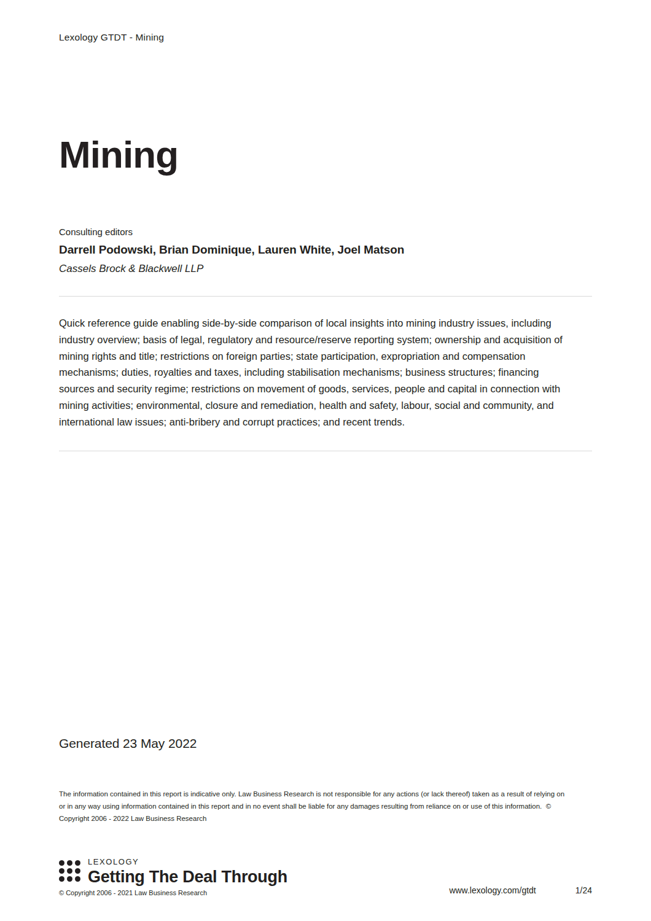Lexology GTDT - Mining
Mining
Consulting editors
Darrell Podowski, Brian Dominique, Lauren White, Joel Matson
Cassels Brock & Blackwell LLP
Quick reference guide enabling side-by-side comparison of local insights into mining industry issues, including industry overview; basis of legal, regulatory and resource/reserve reporting system; ownership and acquisition of mining rights and title; restrictions on foreign parties; state participation, expropriation and compensation mechanisms; duties, royalties and taxes, including stabilisation mechanisms; business structures; financing sources and security regime; restrictions on movement of goods, services, people and capital in connection with mining activities; environmental, closure and remediation, health and safety, labour, social and community, and international law issues; anti-bribery and corrupt practices; and recent trends.
Generated 23 May 2022
The information contained in this report is indicative only. Law Business Research is not responsible for any actions (or lack thereof) taken as a result of relying on or in any way using information contained in this report and in no event shall be liable for any damages resulting from reliance on or use of this information. © Copyright 2006 - 2022 Law Business Research
LEXOLOGY
Getting The Deal Through
© Copyright 2006 - 2021 Law Business Research
www.lexology.com/gtdt 1/24